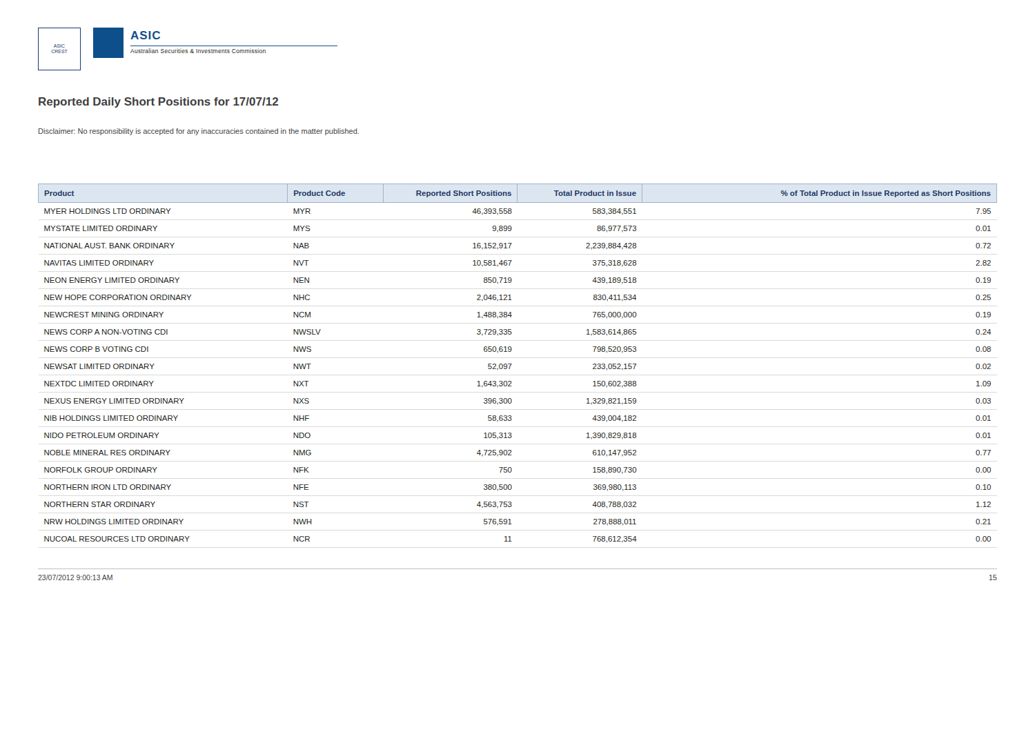ASIC
CREST
ASIC
Australian Securities & Investments Commission
Reported Daily Short Positions for 17/07/12
Disclaimer: No responsibility is accepted for any inaccuracies contained in the matter published.
| Product | Product Code | Reported Short Positions | Total Product in Issue | % of Total Product in Issue Reported as Short Positions |
| --- | --- | --- | --- | --- |
| MYER HOLDINGS LTD ORDINARY | MYR | 46,393,558 | 583,384,551 | 7.95 |
| MYSTATE LIMITED ORDINARY | MYS | 9,899 | 86,977,573 | 0.01 |
| NATIONAL AUST. BANK ORDINARY | NAB | 16,152,917 | 2,239,884,428 | 0.72 |
| NAVITAS LIMITED ORDINARY | NVT | 10,581,467 | 375,318,628 | 2.82 |
| NEON ENERGY LIMITED ORDINARY | NEN | 850,719 | 439,189,518 | 0.19 |
| NEW HOPE CORPORATION ORDINARY | NHC | 2,046,121 | 830,411,534 | 0.25 |
| NEWCREST MINING ORDINARY | NCM | 1,488,384 | 765,000,000 | 0.19 |
| NEWS CORP A NON-VOTING CDI | NWSLV | 3,729,335 | 1,583,614,865 | 0.24 |
| NEWS CORP B VOTING CDI | NWS | 650,619 | 798,520,953 | 0.08 |
| NEWSAT LIMITED ORDINARY | NWT | 52,097 | 233,052,157 | 0.02 |
| NEXTDC LIMITED ORDINARY | NXT | 1,643,302 | 150,602,388 | 1.09 |
| NEXUS ENERGY LIMITED ORDINARY | NXS | 396,300 | 1,329,821,159 | 0.03 |
| NIB HOLDINGS LIMITED ORDINARY | NHF | 58,633 | 439,004,182 | 0.01 |
| NIDO PETROLEUM ORDINARY | NDO | 105,313 | 1,390,829,818 | 0.01 |
| NOBLE MINERAL RES ORDINARY | NMG | 4,725,902 | 610,147,952 | 0.77 |
| NORFOLK GROUP ORDINARY | NFK | 750 | 158,890,730 | 0.00 |
| NORTHERN IRON LTD ORDINARY | NFE | 380,500 | 369,980,113 | 0.10 |
| NORTHERN STAR ORDINARY | NST | 4,563,753 | 408,788,032 | 1.12 |
| NRW HOLDINGS LIMITED ORDINARY | NWH | 576,591 | 278,888,011 | 0.21 |
| NUCOAL RESOURCES LTD ORDINARY | NCR | 11 | 768,612,354 | 0.00 |
23/07/2012 9:00:13 AM
15